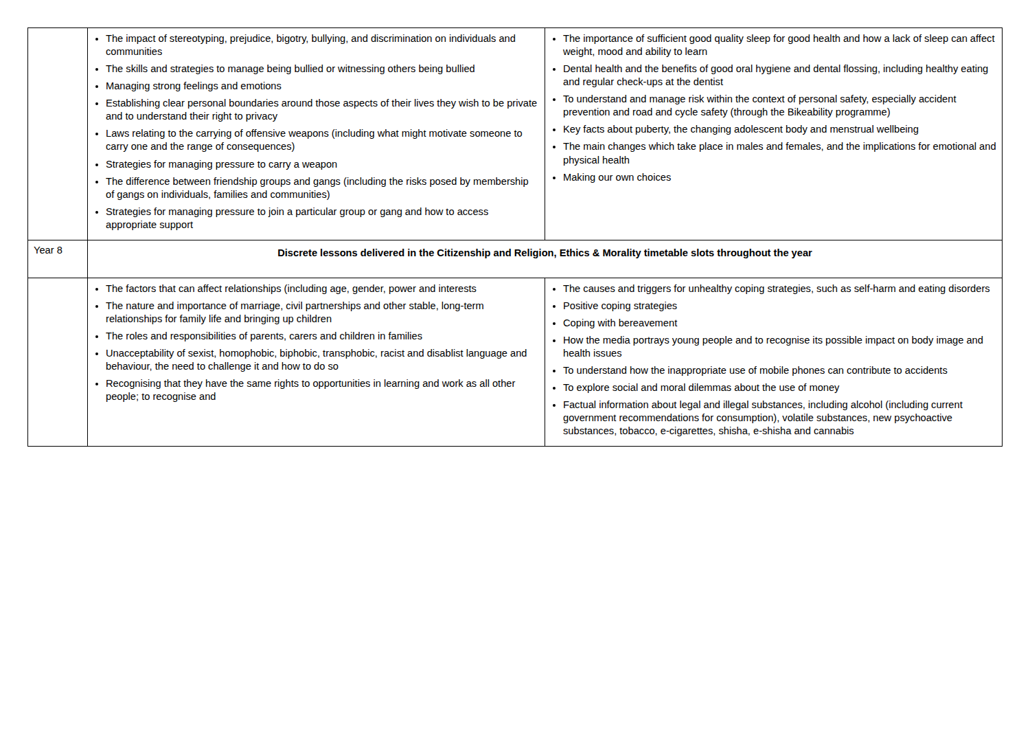| | The impact of stereotyping, prejudice, bigotry, bullying, and discrimination on individuals and communities The skills and strategies to manage being bullied or witnessing others being bullied Managing strong feelings and emotions Establishing clear personal boundaries around those aspects of their lives they wish to be private and to understand their right to privacy Laws relating to the carrying of offensive weapons (including what might motivate someone to carry one and the range of consequences) Strategies for managing pressure to carry a weapon The difference between friendship groups and gangs (including the risks posed by membership of gangs on individuals, families and communities) Strategies for managing pressure to join a particular group or gang and how to access appropriate support | The importance of sufficient good quality sleep for good health and how a lack of sleep can affect weight, mood and ability to learn Dental health and the benefits of good oral hygiene and dental flossing, including healthy eating and regular check-ups at the dentist To understand and manage risk within the context of personal safety, especially accident prevention and road and cycle safety (through the Bikeability programme) Key facts about puberty, the changing adolescent body and menstrual wellbeing The main changes which take place in males and females, and the implications for emotional and physical health Making our own choices |
| Year 8 | Discrete lessons delivered in the Citizenship and Religion, Ethics & Morality timetable slots throughout the year |
| | The factors that can affect relationships (including age, gender, power and interests The nature and importance of marriage, civil partnerships and other stable, long-term relationships for family life and bringing up children The roles and responsibilities of parents, carers and children in families Unacceptability of sexist, homophobic, biphobic, transphobic, racist and disablist language and behaviour, the need to challenge it and how to do so Recognising that they have the same rights to opportunities in learning and work as all other people; to recognise and | The causes and triggers for unhealthy coping strategies, such as self-harm and eating disorders Positive coping strategies Coping with bereavement How the media portrays young people and to recognise its possible impact on body image and health issues To understand how the inappropriate use of mobile phones can contribute to accidents To explore social and moral dilemmas about the use of money Factual information about legal and illegal substances, including alcohol (including current government recommendations for consumption), volatile substances, new psychoactive substances, tobacco, e-cigarettes, shisha, e-shisha and cannabis |